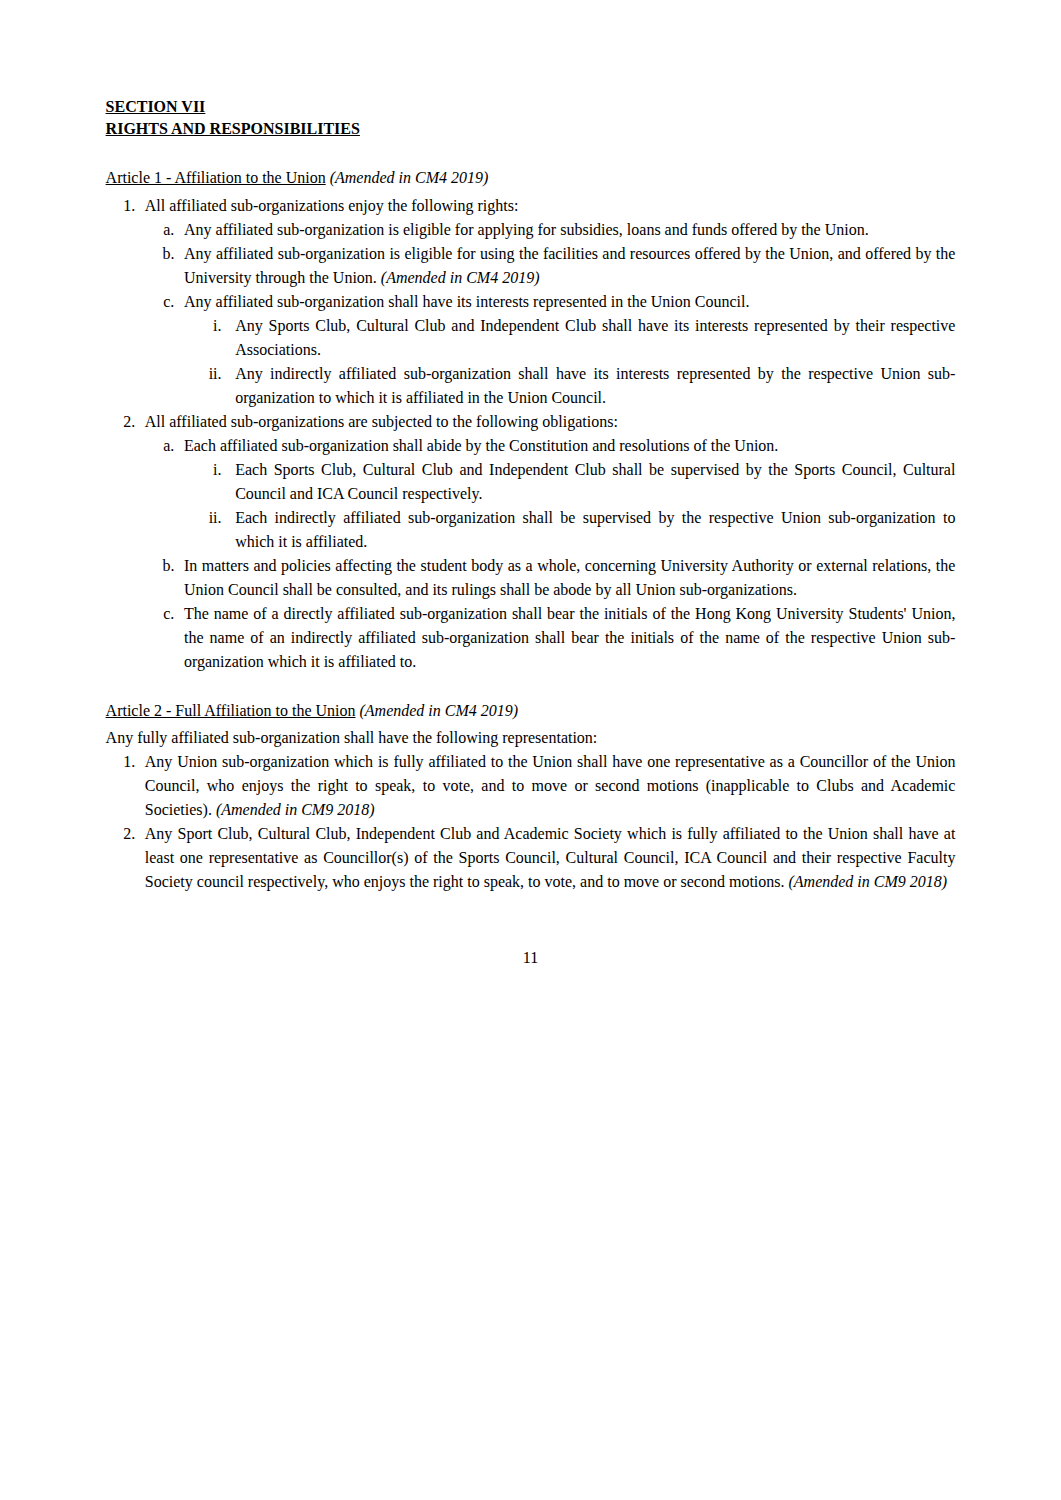SECTION VII
RIGHTS AND RESPONSIBILITIES
Article 1 - Affiliation to the Union
(Amended in CM4 2019)
All affiliated sub-organizations enjoy the following rights:
Any affiliated sub-organization is eligible for applying for subsidies, loans and funds offered by the Union.
Any affiliated sub-organization is eligible for using the facilities and resources offered by the Union, and offered by the University through the Union. (Amended in CM4 2019)
Any affiliated sub-organization shall have its interests represented in the Union Council.
Any Sports Club, Cultural Club and Independent Club shall have its interests represented by their respective Associations.
Any indirectly affiliated sub-organization shall have its interests represented by the respective Union sub-organization to which it is affiliated in the Union Council.
All affiliated sub-organizations are subjected to the following obligations:
Each affiliated sub-organization shall abide by the Constitution and resolutions of the Union.
Each Sports Club, Cultural Club and Independent Club shall be supervised by the Sports Council, Cultural Council and ICA Council respectively.
Each indirectly affiliated sub-organization shall be supervised by the respective Union sub-organization to which it is affiliated.
In matters and policies affecting the student body as a whole, concerning University Authority or external relations, the Union Council shall be consulted, and its rulings shall be abode by all Union sub-organizations.
The name of a directly affiliated sub-organization shall bear the initials of the Hong Kong University Students' Union, the name of an indirectly affiliated sub-organization shall bear the initials of the name of the respective Union sub-organization which it is affiliated to.
Article 2 - Full Affiliation to the Union
(Amended in CM4 2019)
Any fully affiliated sub-organization shall have the following representation:
Any Union sub-organization which is fully affiliated to the Union shall have one representative as a Councillor of the Union Council, who enjoys the right to speak, to vote, and to move or second motions (inapplicable to Clubs and Academic Societies). (Amended in CM9 2018)
Any Sport Club, Cultural Club, Independent Club and Academic Society which is fully affiliated to the Union shall have at least one representative as Councillor(s) of the Sports Council, Cultural Council, ICA Council and their respective Faculty Society council respectively, who enjoys the right to speak, to vote, and to move or second motions. (Amended in CM9 2018)
11